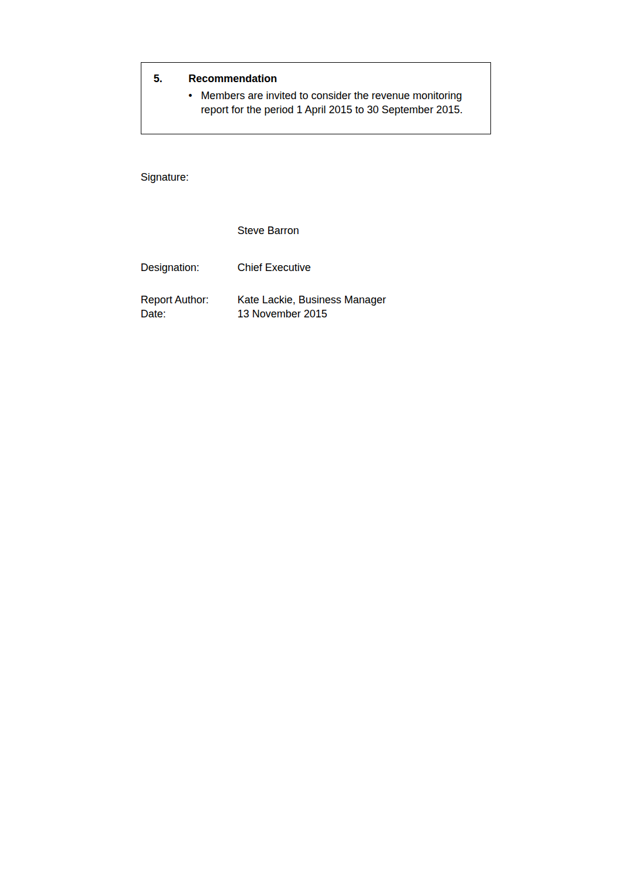5. Recommendation
Members are invited to consider the revenue monitoring report for the period 1 April 2015 to 30 September 2015.
Signature:
Steve Barron
Designation:
Chief Executive
Report Author:
Kate Lackie, Business Manager
Date:
13 November 2015